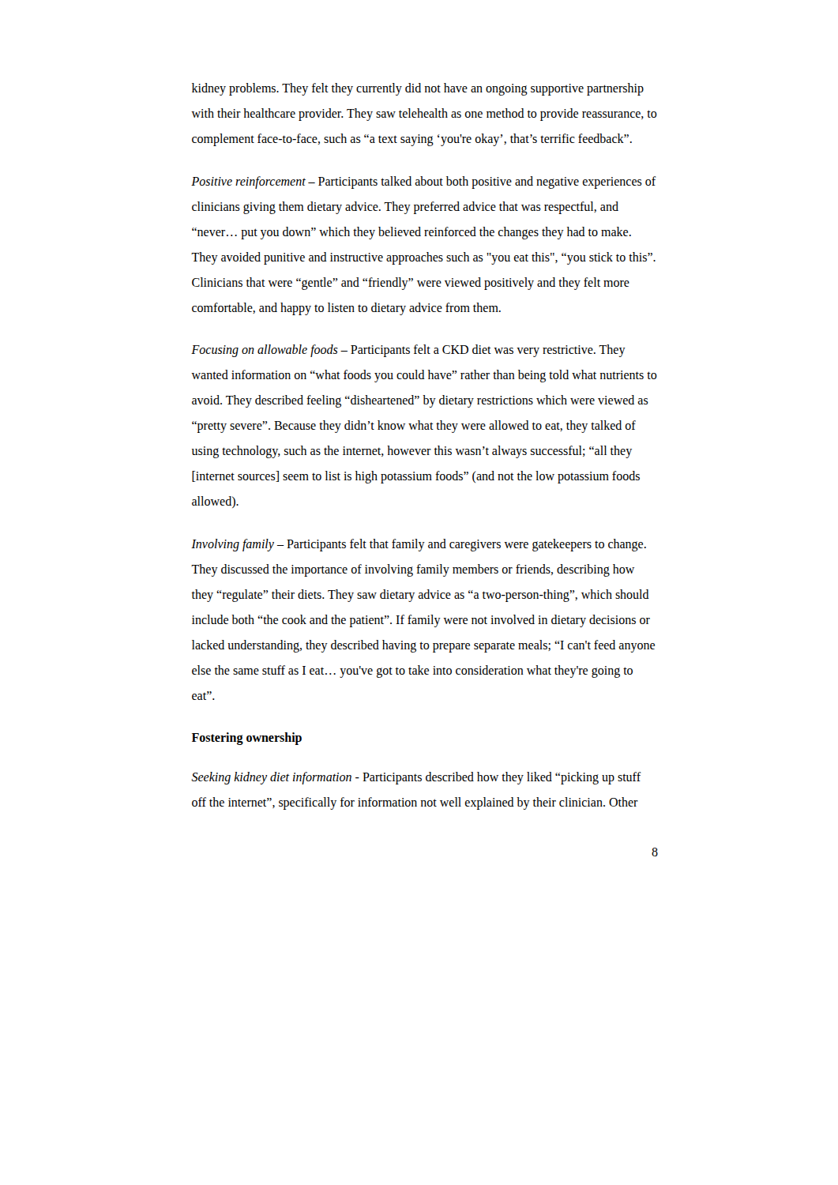kidney problems. They felt they currently did not have an ongoing supportive partnership with their healthcare provider. They saw telehealth as one method to provide reassurance, to complement face-to-face, such as “a text saying ‘you're okay’, that’s terrific feedback”.
Positive reinforcement – Participants talked about both positive and negative experiences of clinicians giving them dietary advice. They preferred advice that was respectful, and “never… put you down” which they believed reinforced the changes they had to make. They avoided punitive and instructive approaches such as "you eat this", “you stick to this”. Clinicians that were “gentle” and “friendly” were viewed positively and they felt more comfortable, and happy to listen to dietary advice from them.
Focusing on allowable foods – Participants felt a CKD diet was very restrictive. They wanted information on “what foods you could have” rather than being told what nutrients to avoid. They described feeling “disheartened” by dietary restrictions which were viewed as “pretty severe”. Because they didn’t know what they were allowed to eat, they talked of using technology, such as the internet, however this wasn’t always successful; “all they [internet sources] seem to list is high potassium foods” (and not the low potassium foods allowed).
Involving family – Participants felt that family and caregivers were gatekeepers to change. They discussed the importance of involving family members or friends, describing how they “regulate” their diets. They saw dietary advice as “a two-person-thing”, which should include both “the cook and the patient”. If family were not involved in dietary decisions or lacked understanding, they described having to prepare separate meals; “I can't feed anyone else the same stuff as I eat… you've got to take into consideration what they're going to eat”.
Fostering ownership
Seeking kidney diet information - Participants described how they liked “picking up stuff off the internet”, specifically for information not well explained by their clinician. Other
8